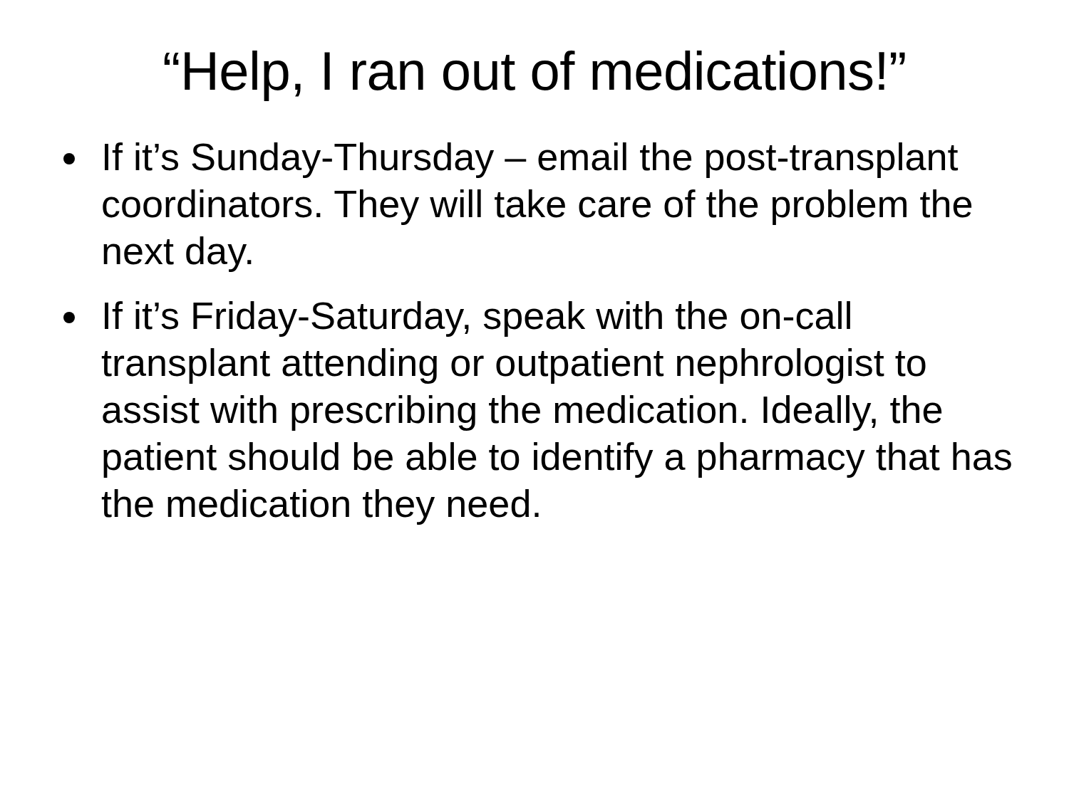“Help, I ran out of medications!”
If it’s Sunday-Thursday – email the post-transplant coordinators. They will take care of the problem the next day.
If it’s Friday-Saturday, speak with the on-call transplant attending or outpatient nephrologist to assist with prescribing the medication. Ideally, the patient should be able to identify a pharmacy that has the medication they need.